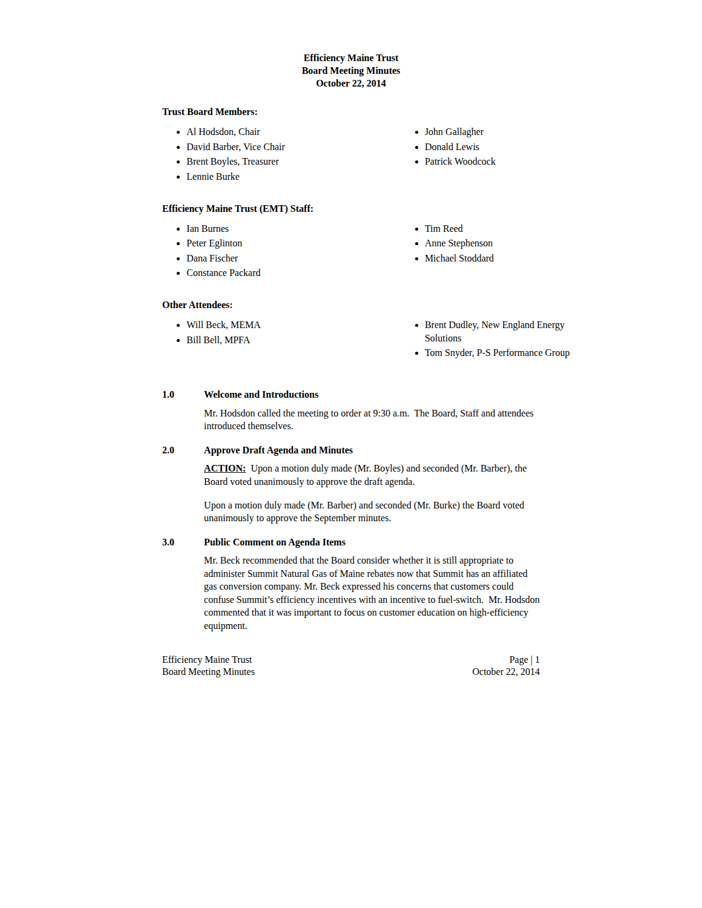Efficiency Maine Trust
Board Meeting Minutes
October 22, 2014
Trust Board Members:
Al Hodsdon, Chair
David Barber, Vice Chair
Brent Boyles, Treasurer
Lennie Burke
John Gallagher
Donald Lewis
Patrick Woodcock
Efficiency Maine Trust (EMT) Staff:
Ian Burnes
Peter Eglinton
Dana Fischer
Constance Packard
Tim Reed
Anne Stephenson
Michael Stoddard
Other Attendees:
Will Beck, MEMA
Bill Bell, MPFA
Brent Dudley, New England Energy Solutions
Tom Snyder, P-S Performance Group
1.0
Welcome and Introductions
Mr. Hodsdon called the meeting to order at 9:30 a.m. The Board, Staff and attendees introduced themselves.
2.0
Approve Draft Agenda and Minutes
ACTION: Upon a motion duly made (Mr. Boyles) and seconded (Mr. Barber), the Board voted unanimously to approve the draft agenda.
Upon a motion duly made (Mr. Barber) and seconded (Mr. Burke) the Board voted unanimously to approve the September minutes.
3.0
Public Comment on Agenda Items
Mr. Beck recommended that the Board consider whether it is still appropriate to administer Summit Natural Gas of Maine rebates now that Summit has an affiliated gas conversion company. Mr. Beck expressed his concerns that customers could confuse Summit’s efficiency incentives with an incentive to fuel-switch. Mr. Hodsdon commented that it was important to focus on customer education on high-efficiency equipment.
Efficiency Maine Trust
Board Meeting Minutes
Page | 1
October 22, 2014